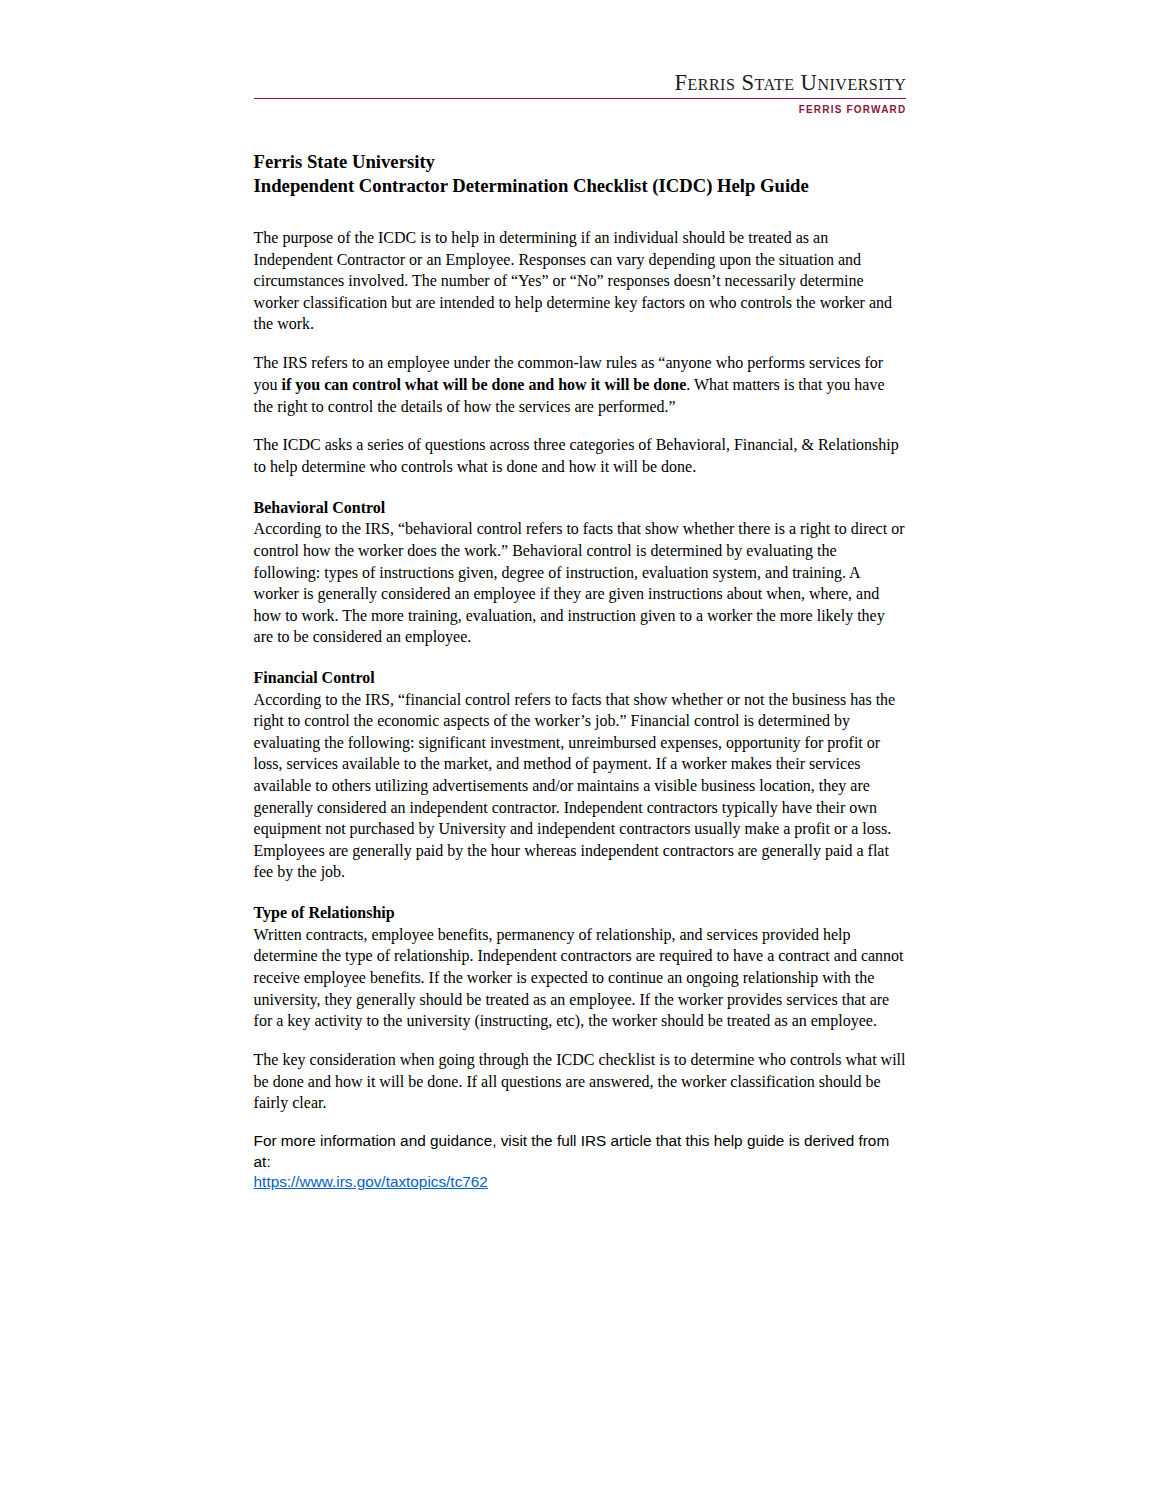Ferris State University
FERRIS FORWARD
Ferris State University
Independent Contractor Determination Checklist (ICDC) Help Guide
The purpose of the ICDC is to help in determining if an individual should be treated as an Independent Contractor or an Employee. Responses can vary depending upon the situation and circumstances involved. The number of “Yes” or “No” responses doesn’t necessarily determine worker classification but are intended to help determine key factors on who controls the worker and the work.
The IRS refers to an employee under the common-law rules as “anyone who performs services for you if you can control what will be done and how it will be done. What matters is that you have the right to control the details of how the services are performed.”
The ICDC asks a series of questions across three categories of Behavioral, Financial, & Relationship to help determine who controls what is done and how it will be done.
Behavioral Control
According to the IRS, “behavioral control refers to facts that show whether there is a right to direct or control how the worker does the work.” Behavioral control is determined by evaluating the following: types of instructions given, degree of instruction, evaluation system, and training. A worker is generally considered an employee if they are given instructions about when, where, and how to work. The more training, evaluation, and instruction given to a worker the more likely they are to be considered an employee.
Financial Control
According to the IRS, “financial control refers to facts that show whether or not the business has the right to control the economic aspects of the worker’s job.” Financial control is determined by evaluating the following: significant investment, unreimbursed expenses, opportunity for profit or loss, services available to the market, and method of payment. If a worker makes their services available to others utilizing advertisements and/or maintains a visible business location, they are generally considered an independent contractor. Independent contractors typically have their own equipment not purchased by University and independent contractors usually make a profit or a loss. Employees are generally paid by the hour whereas independent contractors are generally paid a flat fee by the job.
Type of Relationship
Written contracts, employee benefits, permanency of relationship, and services provided help determine the type of relationship. Independent contractors are required to have a contract and cannot receive employee benefits. If the worker is expected to continue an ongoing relationship with the university, they generally should be treated as an employee. If the worker provides services that are for a key activity to the university (instructing, etc), the worker should be treated as an employee.
The key consideration when going through the ICDC checklist is to determine who controls what will be done and how it will be done. If all questions are answered, the worker classification should be fairly clear.
For more information and guidance, visit the full IRS article that this help guide is derived from at:
https://www.irs.gov/taxtopics/tc762